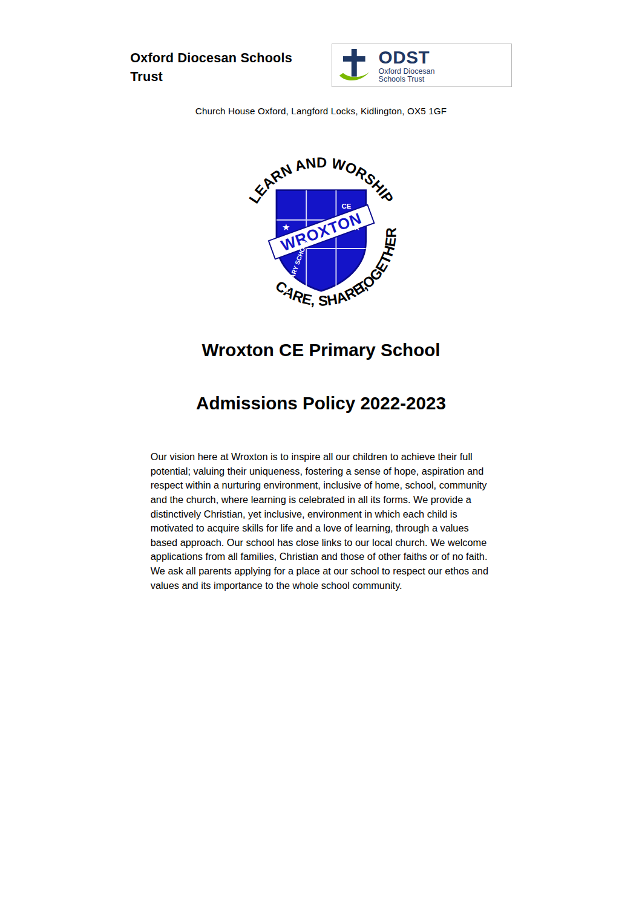Oxford Diocesan Schools Trust
ODST Oxford Diocesan
Schools Trust
Church House Oxford, Langford Locks, Kidlington, OX5 1GF
LEARN AND WORSHIP CARE, SHARE, TOGETHER WROXTON CE PRIMARY SCHOOL ★ ★
Wroxton CE Primary School
Admissions Policy 2022-2023
Our vision here at Wroxton is to inspire all our children to achieve their full potential; valuing their uniqueness, fostering a sense of hope, aspiration and respect within a nurturing environment, inclusive of home, school, community and the church, where learning is celebrated in all its forms. We provide a distinctively Christian, yet inclusive, environment in which each child is motivated to acquire skills for life and a love of learning, through a values based approach. Our school has close links to our local church. We welcome applications from all families, Christian and those of other faiths or of no faith. We ask all parents applying for a place at our school to respect our ethos and values and its importance to the whole school community.